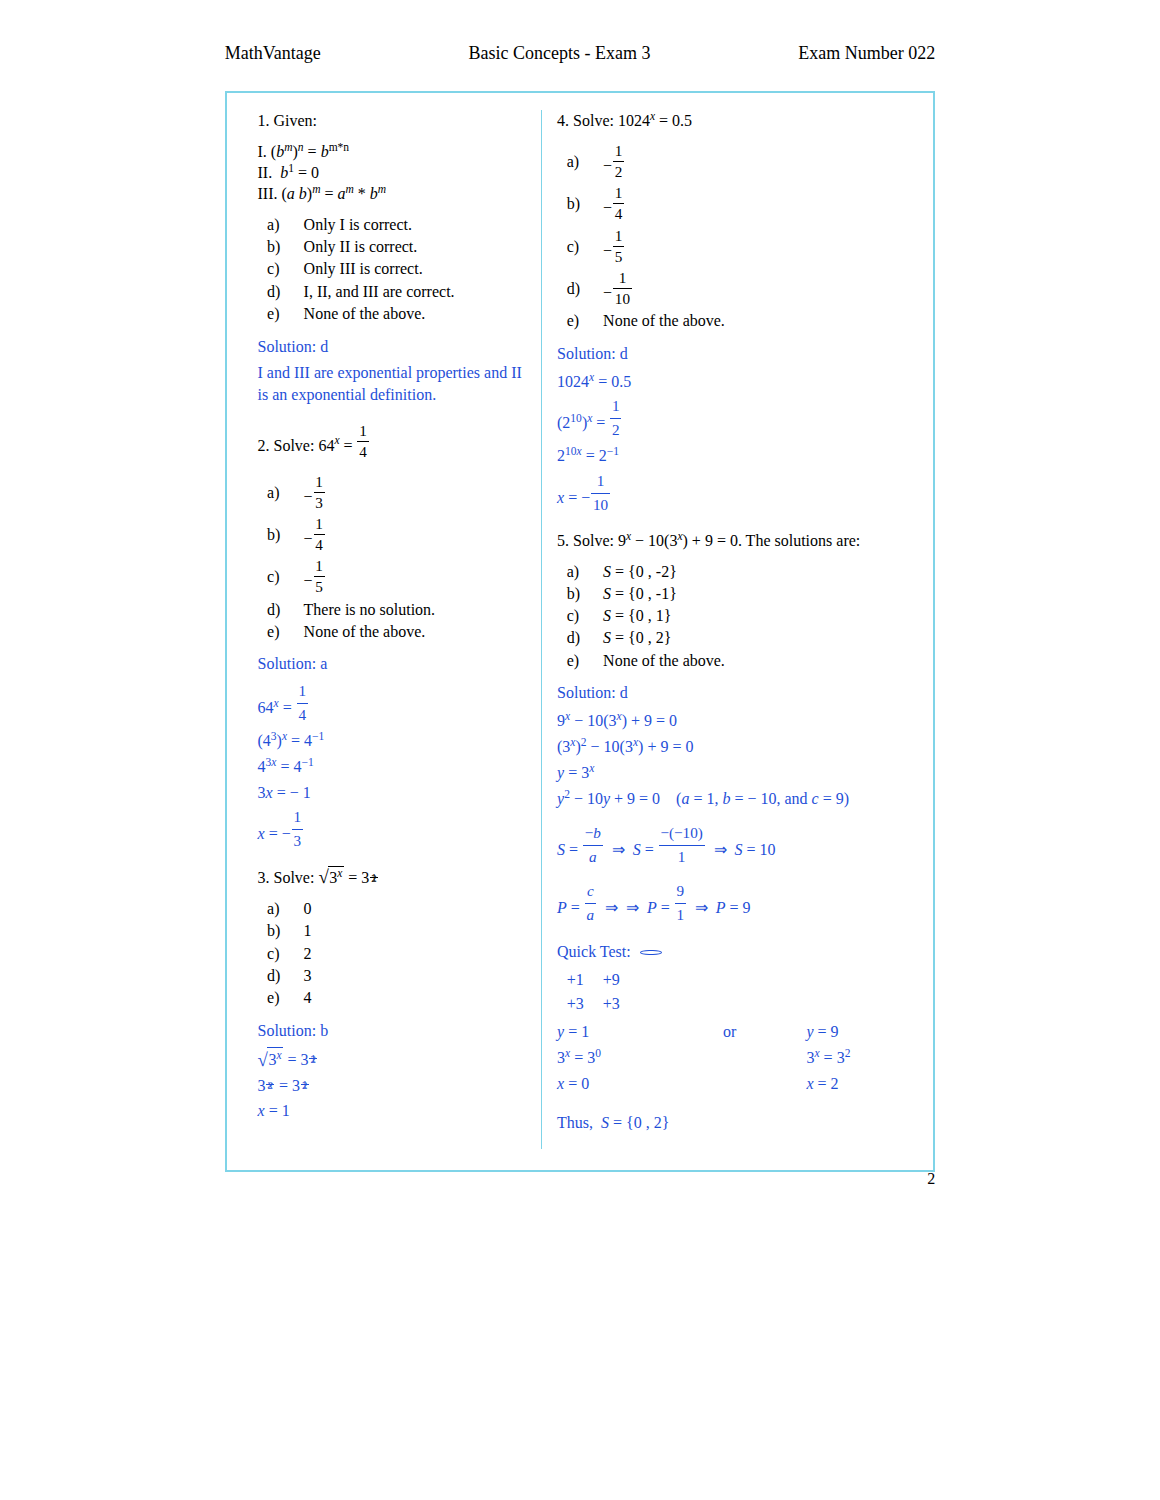MathVantage
Basic Concepts - Exam 3
Exam Number 022
1. Given:
I. (bm)n = bm*n
II. b1 = 0
III. (a b)m = am * bm
a) Only I is correct.
b) Only II is correct.
c) Only III is correct.
d) I, II, and III are correct.
e) None of the above.
Solution: d
I and III are exponential properties and II is an exponential definition.
2. Solve: 64x = 14
a)−13
b)−14
c)−15
d) There is no solution.
e) None of the above.
Solution: a
64x = 14
(43)x = 4−1
43x = 4−1
3x = − 1
x = −13
3. Solve: 3x = 312
a) 0
b) 1
c) 2
d) 3
e) 4
Solution: b
3x = 312
3x 2 = 312
x = 1
4. Solve: 1024x = 0.5
a)−12
b)−14
c)−15
d)−110
e) None of the above.
Solution: d
1024x = 0.5
(210)x = 12
210x = 2−1
x = −110
5. Solve: 9x − 10(3x) + 9 = 0. The solutions are:
a) S = {0 , -2}
b) S = {0 , -1}
c) S = {0 , 1}
d) S = {0 , 2}
e) None of the above.
Solution: d
9x − 10(3x) + 9 = 0
(3x)2 − 10(3x) + 9 = 0
y = 3x
y2 − 10y + 9 = 0 (a = 1, b = − 10, and c = 9)
S = −b a ⇒ S = −(−10) 1 ⇒ S = 10
P = ca ⇒ ⇒ P = 91 ⇒ P = 9
Quick Test:
| +1 | +9 |
| +3 | +3 |
y = 1
3x = 30
x = 0
or
y = 9
3x = 32
x = 2
Thus, S = {0 , 2}
2